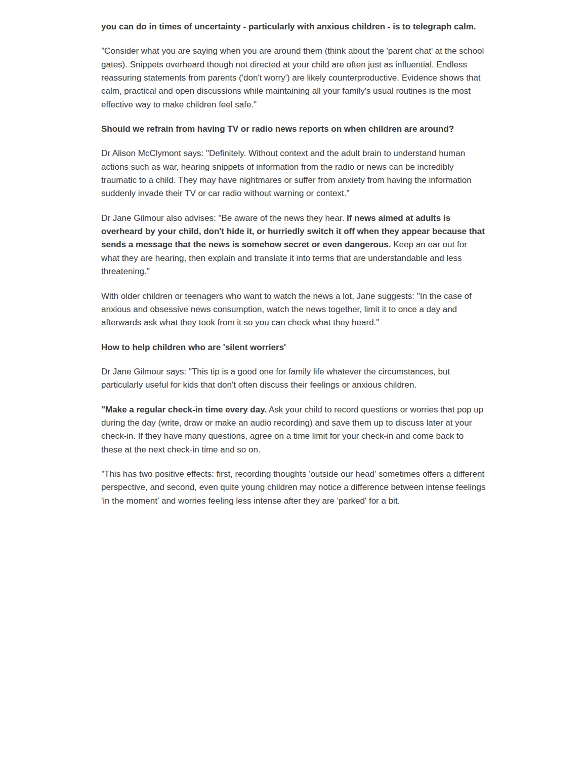you can do in times of uncertainty - particularly with anxious children - is to telegraph calm.
"Consider what you are saying when you are around them (think about the 'parent chat' at the school gates). Snippets overheard though not directed at your child are often just as influential. Endless reassuring statements from parents ('don't worry') are likely counterproductive. Evidence shows that calm, practical and open discussions while maintaining all your family's usual routines is the most effective way to make children feel safe."
Should we refrain from having TV or radio news reports on when children are around?
Dr Alison McClymont says: "Definitely. Without context and the adult brain to understand human actions such as war, hearing snippets of information from the radio or news can be incredibly traumatic to a child. They may have nightmares or suffer from anxiety from having the information suddenly invade their TV or car radio without warning or context."
Dr Jane Gilmour also advises: "Be aware of the news they hear. If news aimed at adults is overheard by your child, don't hide it, or hurriedly switch it off when they appear because that sends a message that the news is somehow secret or even dangerous. Keep an ear out for what they are hearing, then explain and translate it into terms that are understandable and less threatening."
With older children or teenagers who want to watch the news a lot, Jane suggests: "In the case of anxious and obsessive news consumption, watch the news together, limit it to once a day and afterwards ask what they took from it so you can check what they heard."
How to help children who are 'silent worriers'
Dr Jane Gilmour says: "This tip is a good one for family life whatever the circumstances, but particularly useful for kids that don't often discuss their feelings or anxious children.
"Make a regular check-in time every day. Ask your child to record questions or worries that pop up during the day (write, draw or make an audio recording) and save them up to discuss later at your check-in. If they have many questions, agree on a time limit for your check-in and come back to these at the next check-in time and so on.
"This has two positive effects: first, recording thoughts 'outside our head' sometimes offers a different perspective, and second, even quite young children may notice a difference between intense feelings 'in the moment' and worries feeling less intense after they are 'parked' for a bit.